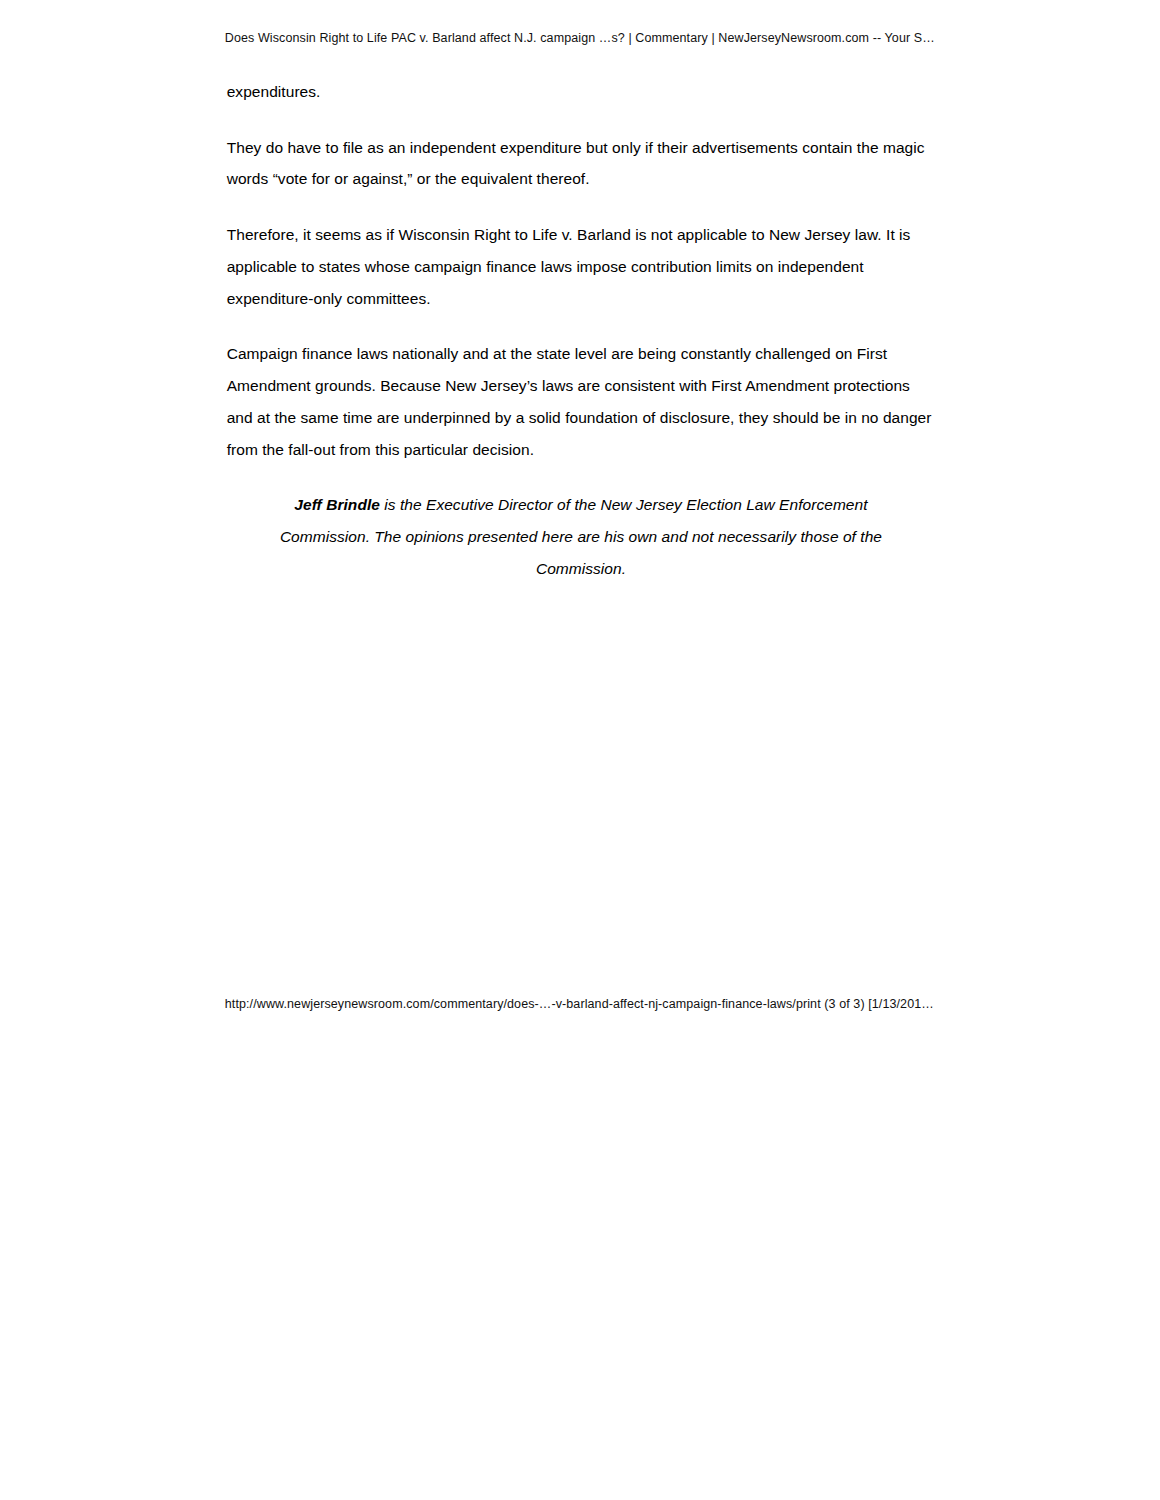Does Wisconsin Right to Life PAC v. Barland affect N.J. campaign …s? | Commentary | NewJerseyNewsroom.com -- Your State. Your News.
expenditures.
They do have to file as an independent expenditure but only if their advertisements contain the magic words “vote for or against,” or the equivalent thereof.
Therefore, it seems as if Wisconsin Right to Life v. Barland is not applicable to New Jersey law. It is applicable to states whose campaign finance laws impose contribution limits on independent expenditure-only committees.
Campaign finance laws nationally and at the state level are being constantly challenged on First Amendment grounds. Because New Jersey’s laws are consistent with First Amendment protections and at the same time are underpinned by a solid foundation of disclosure, they should be in no danger from the fall-out from this particular decision.
Jeff Brindle is the Executive Director of the New Jersey Election Law Enforcement Commission. The opinions presented here are his own and not necessarily those of the Commission.
http://www.newjerseynewsroom.com/commentary/does-…-v-barland-affect-nj-campaign-finance-laws/print (3 of 3) [1/13/2012 4:22:14 PM]